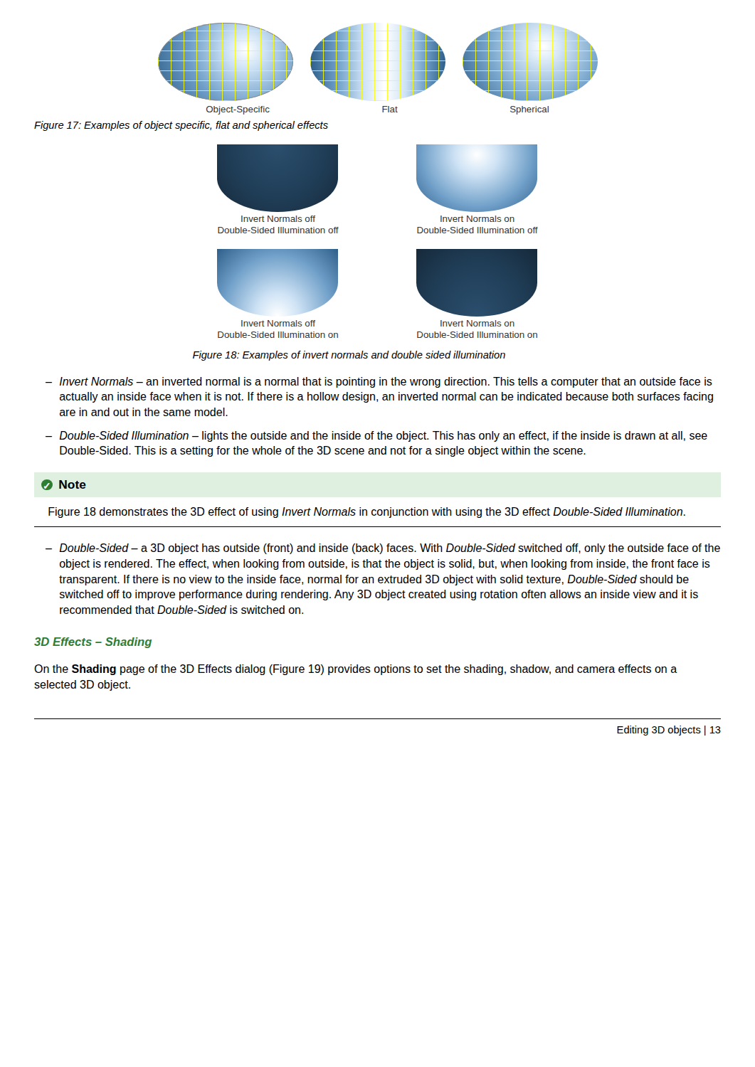Object-Specific Flat Spherical
Figure 17: Examples of object specific, flat and spherical effects
Invert Normals off
Double-Sided Illumination off
Invert Normals on
Double-Sided Illumination off
Invert Normals off
Double-Sided Illumination on
Invert Normals on
Double-Sided Illumination on
Figure 18: Examples of invert normals and double sided illumination
Invert Normals – an inverted normal is a normal that is pointing in the wrong direction. This tells a computer that an outside face is actually an inside face when it is not. If there is a hollow design, an inverted normal can be indicated because both surfaces facing are in and out in the same model.
Double-Sided Illumination – lights the outside and the inside of the object. This has only an effect, if the inside is drawn at all, see Double-Sided. This is a setting for the whole of the 3D scene and not for a single object within the scene.
✓Note
Figure 18 demonstrates the 3D effect of using Invert Normals in conjunction with using the 3D effect Double-Sided Illumination.
Double-Sided – a 3D object has outside (front) and inside (back) faces. With Double-Sided switched off, only the outside face of the object is rendered. The effect, when looking from outside, is that the object is solid, but, when looking from inside, the front face is transparent. If there is no view to the inside face, normal for an extruded 3D object with solid texture, Double-Sided should be switched off to improve performance during rendering. Any 3D object created using rotation often allows an inside view and it is recommended that Double-Sided is switched on.
3D Effects – Shading
On the Shading page of the 3D Effects dialog (Figure 19) provides options to set the shading, shadow, and camera effects on a selected 3D object.
Editing 3D objects | 13